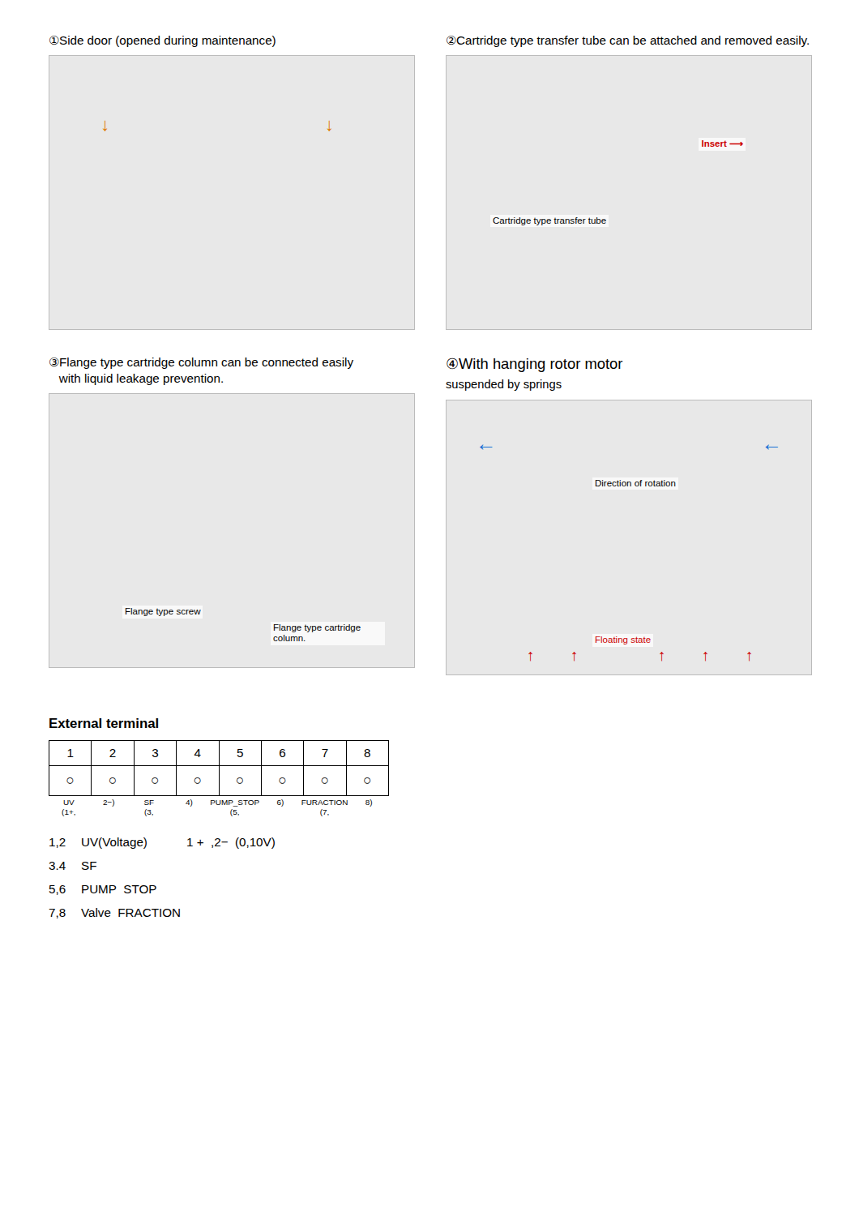①Side door (opened during maintenance)
↓ ↓
②Cartridge type transfer tube can be attached and removed easily.
Insert ⟶ Cartridge type transfer tube
③Flange type cartridge column can be connected easily
with liquid leakage prevention.
Flange type screw Flange type cartridge column.
④With hanging rotor motor
suspended by springs
← ← Direction of rotation Floating state ↑ ↑ ↑ ↑ ↑
External terminal
| 1 | 2 | 3 | 4 | 5 | 6 | 7 | 8 |
| ○ | ○ | ○ | ○ | ○ | ○ | ○ | ○ |
UV
(1+, 2−) SF
(3, 4) PUMP_STOP
(5, 6) FURACTION
(7, 8)
1,2 UV(Voltage) 1 + ,2− (0,10V)
3.4 SF
5,6 PUMP STOP
7,8 Valve FRACTION